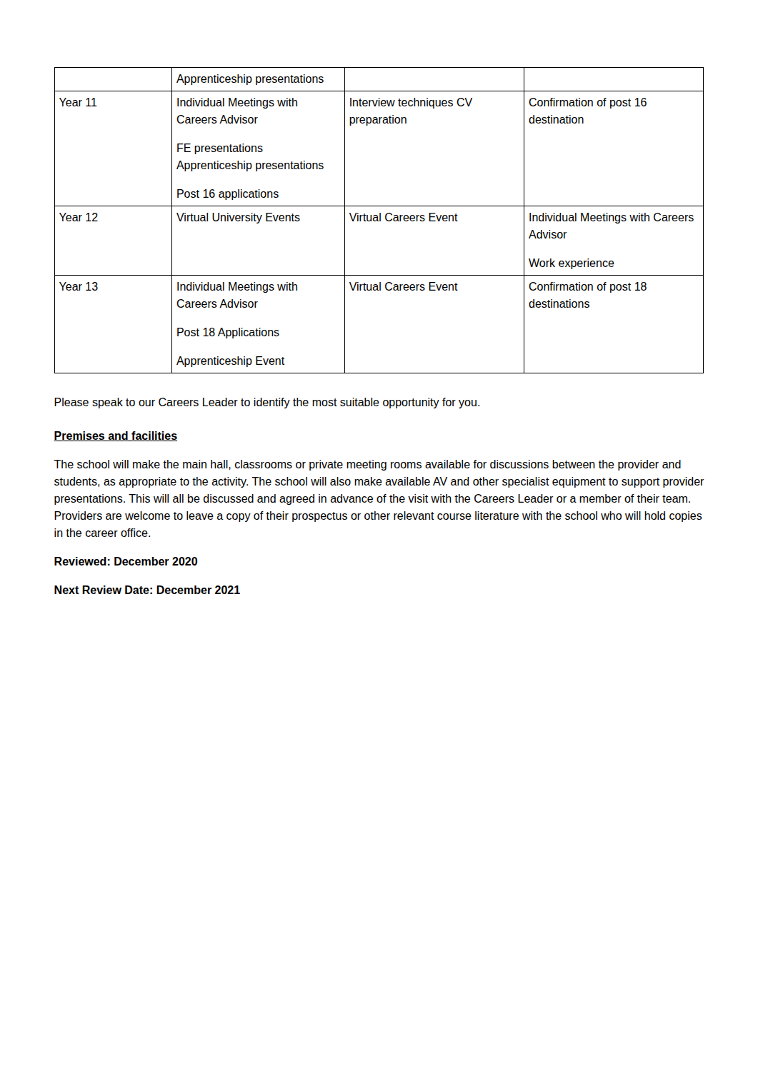| | Apprenticeship presentations | | |
| Year 11 | Individual Meetings with Careers Advisor FE presentations Apprenticeship presentations Post 16 applications | Interview techniques CV preparation | Confirmation of post 16 destination |
| Year 12 | Virtual University Events | Virtual Careers Event | Individual Meetings with Careers Advisor Work experience |
| Year 13 | Individual Meetings with Careers Advisor Post 18 Applications Apprenticeship Event | Virtual Careers Event | Confirmation of post 18 destinations |
Please speak to our Careers Leader to identify the most suitable opportunity for you.
Premises and facilities
The school will make the main hall, classrooms or private meeting rooms available for discussions between the provider and students, as appropriate to the activity. The school will also make available AV and other specialist equipment to support provider presentations. This will all be discussed and agreed in advance of the visit with the Careers Leader or a member of their team. Providers are welcome to leave a copy of their prospectus or other relevant course literature with the school who will hold copies in the career office.
Reviewed: December 2020
Next Review Date: December 2021